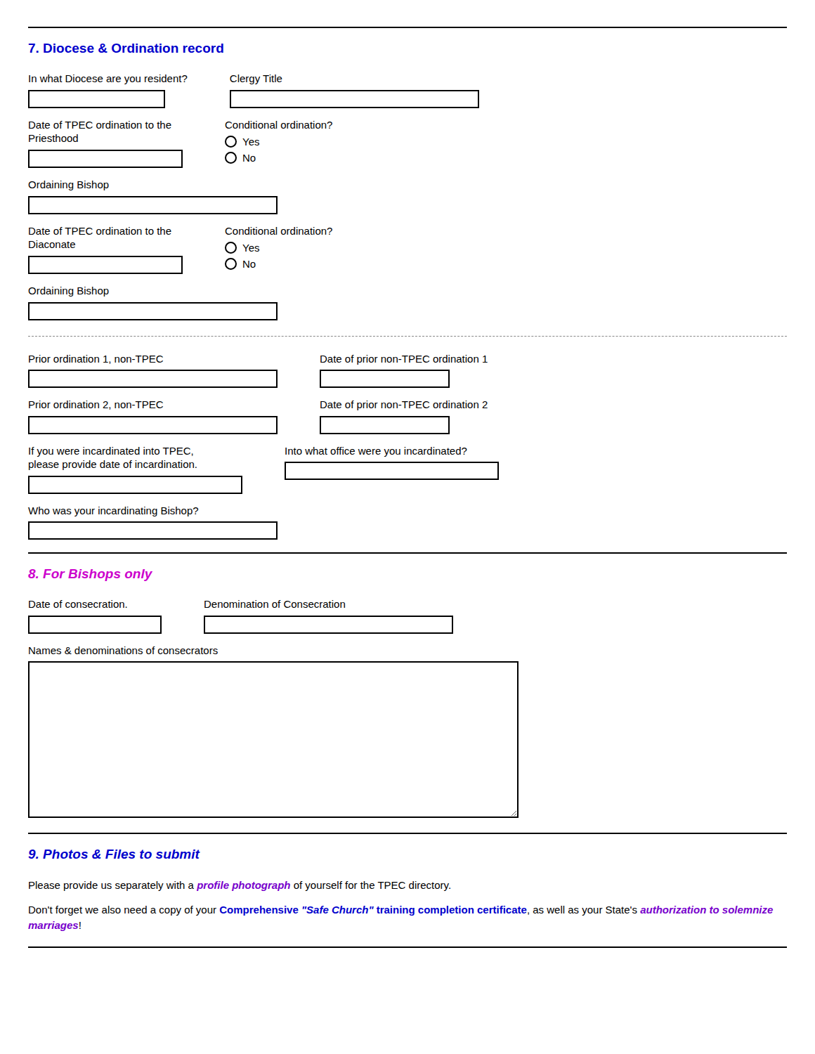7. Diocese & Ordination record
In what Diocese are you resident?
Clergy Title
Date of TPEC ordination to the
Priesthood
Conditional ordination?
Yes
No
Ordaining Bishop
Date of TPEC ordination to the
Diaconate
Conditional ordination?
Yes
No
Ordaining Bishop
Prior ordination 1, non-TPEC
Date of prior non-TPEC ordination 1
Prior ordination 2, non-TPEC
Date of prior non-TPEC ordination 2
If you were incardinated into TPEC,
please provide date of incardination.
Into what office were you incardinated?
Who was your incardinating Bishop?
8. For Bishops only
Date of consecration.
Denomination of Consecration
Names & denominations of consecrators
9. Photos & Files to submit
Please provide us separately with a profile photograph of yourself for the TPEC directory.
Don't forget we also need a copy of your Comprehensive "Safe Church" training completion certificate, as well as your State's authorization to solemnize marriages!